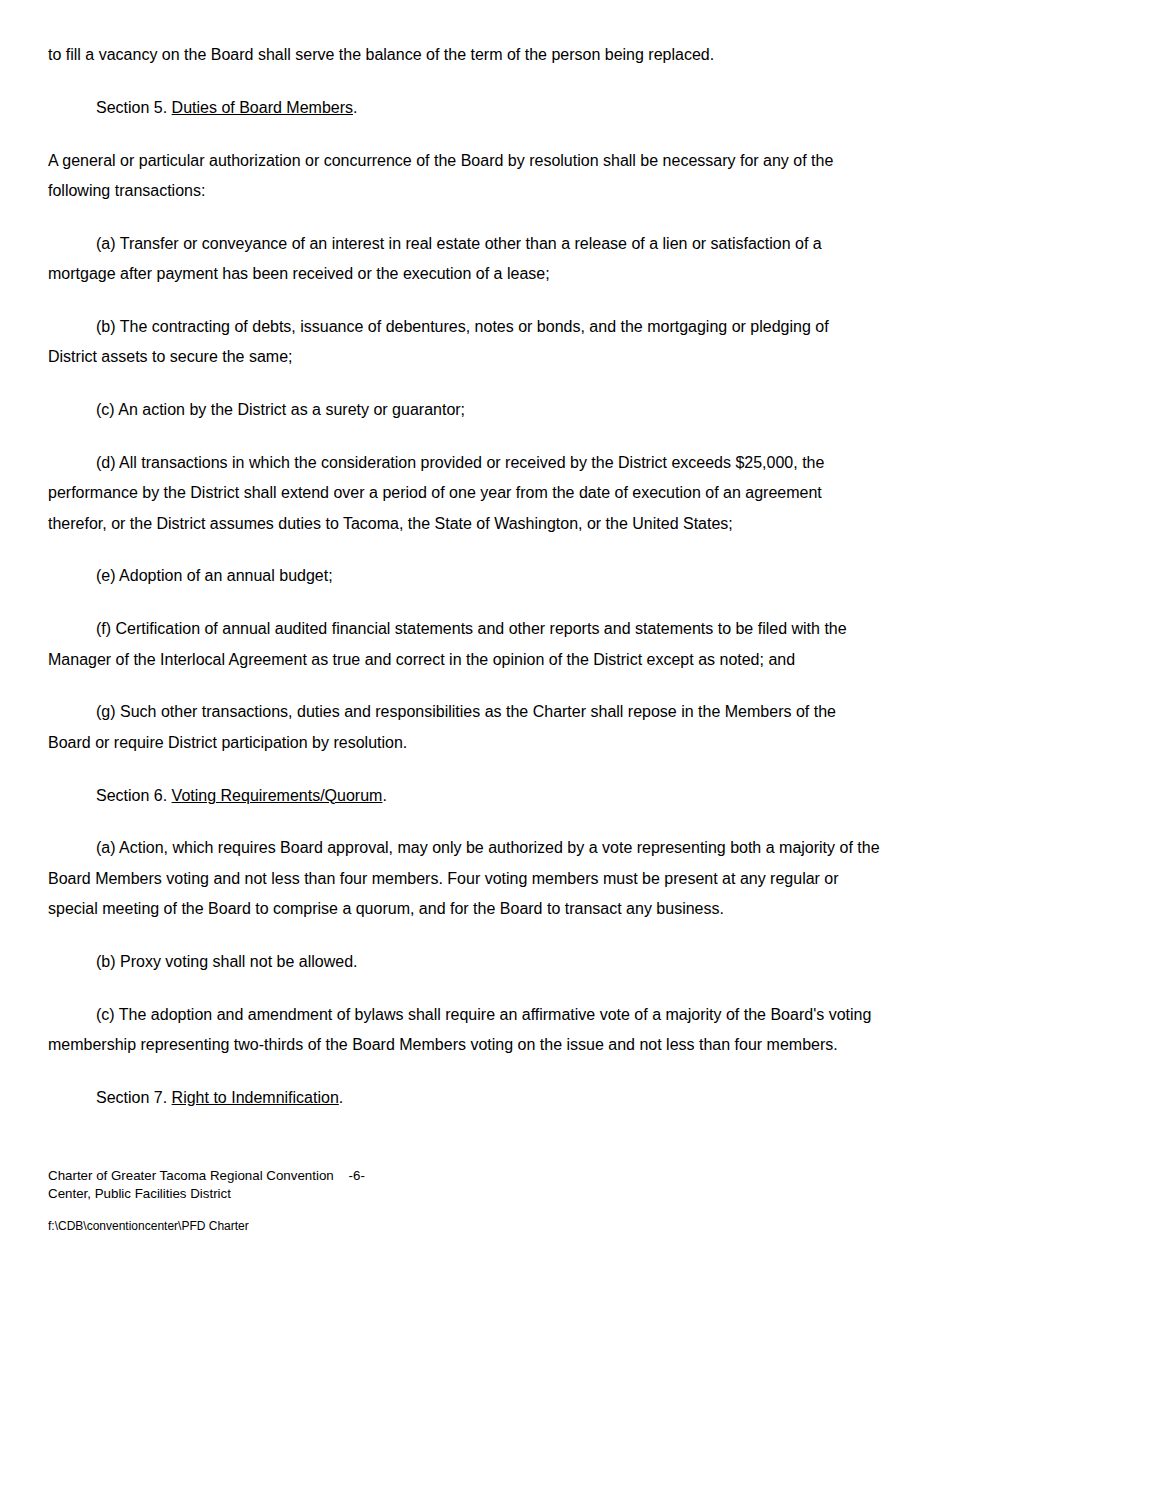to fill a vacancy on the Board shall serve the balance of the term of the person being replaced.
Section 5. Duties of Board Members.
A general or particular authorization or concurrence of the Board by resolution shall be necessary for any of the following transactions:
(a) Transfer or conveyance of an interest in real estate other than a release of a lien or satisfaction of a mortgage after payment has been received or the execution of a lease;
(b) The contracting of debts, issuance of debentures, notes or bonds, and the mortgaging or pledging of District assets to secure the same;
(c) An action by the District as a surety or guarantor;
(d) All transactions in which the consideration provided or received by the District exceeds $25,000, the performance by the District shall extend over a period of one year from the date of execution of an agreement therefor, or the District assumes duties to Tacoma, the State of Washington, or the United States;
(e) Adoption of an annual budget;
(f) Certification of annual audited financial statements and other reports and statements to be filed with the Manager of the Interlocal Agreement as true and correct in the opinion of the District except as noted; and
(g) Such other transactions, duties and responsibilities as the Charter shall repose in the Members of the Board or require District participation by resolution.
Section 6. Voting Requirements/Quorum.
(a) Action, which requires Board approval, may only be authorized by a vote representing both a majority of the Board Members voting and not less than four members. Four voting members must be present at any regular or special meeting of the Board to comprise a quorum, and for the Board to transact any business.
(b) Proxy voting shall not be allowed.
(c) The adoption and amendment of bylaws shall require an affirmative vote of a majority of the Board's voting membership representing two-thirds of the Board Members voting on the issue and not less than four members.
Section 7. Right to Indemnification.
Charter of Greater Tacoma Regional Convention -6-
Center, Public Facilities District
f:\CDB\conventioncenter\PFD Charter